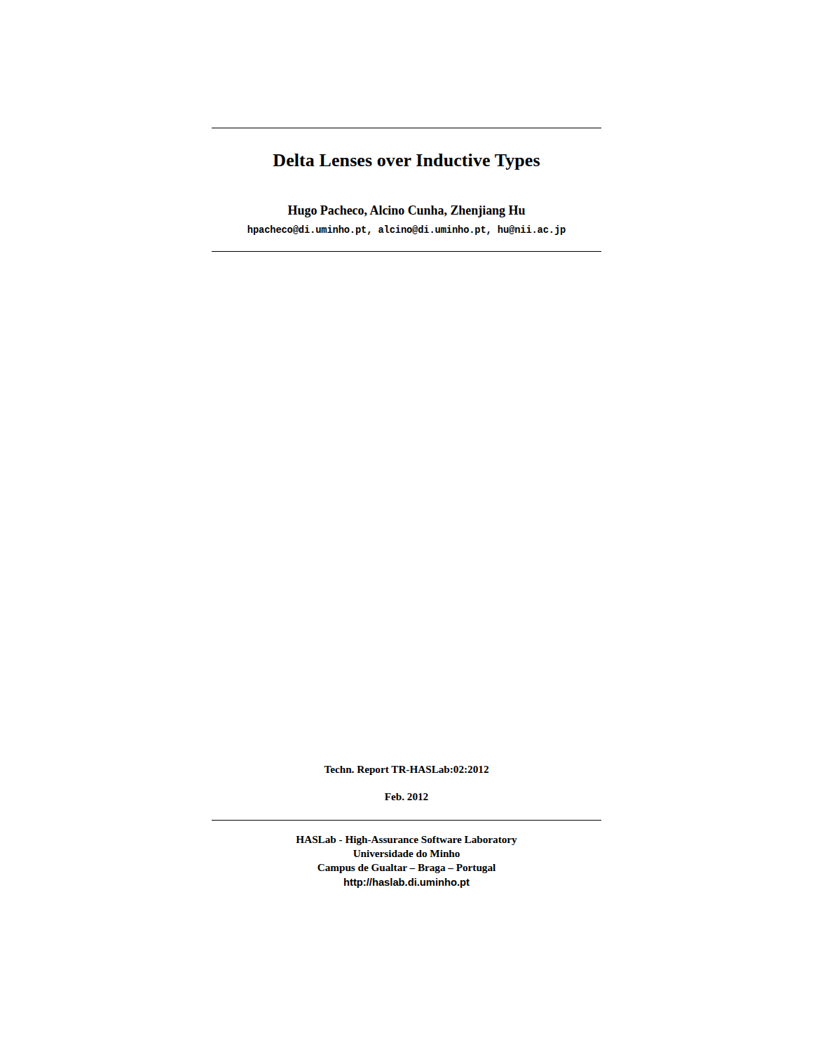Delta Lenses over Inductive Types
Hugo Pacheco, Alcino Cunha, Zhenjiang Hu
hpacheco@di.uminho.pt, alcino@di.uminho.pt, hu@nii.ac.jp
Techn. Report TR-HASLab:02:2012
Feb. 2012
HASLab - High-Assurance Software Laboratory
Universidade do Minho
Campus de Gualtar – Braga – Portugal
http://haslab.di.uminho.pt